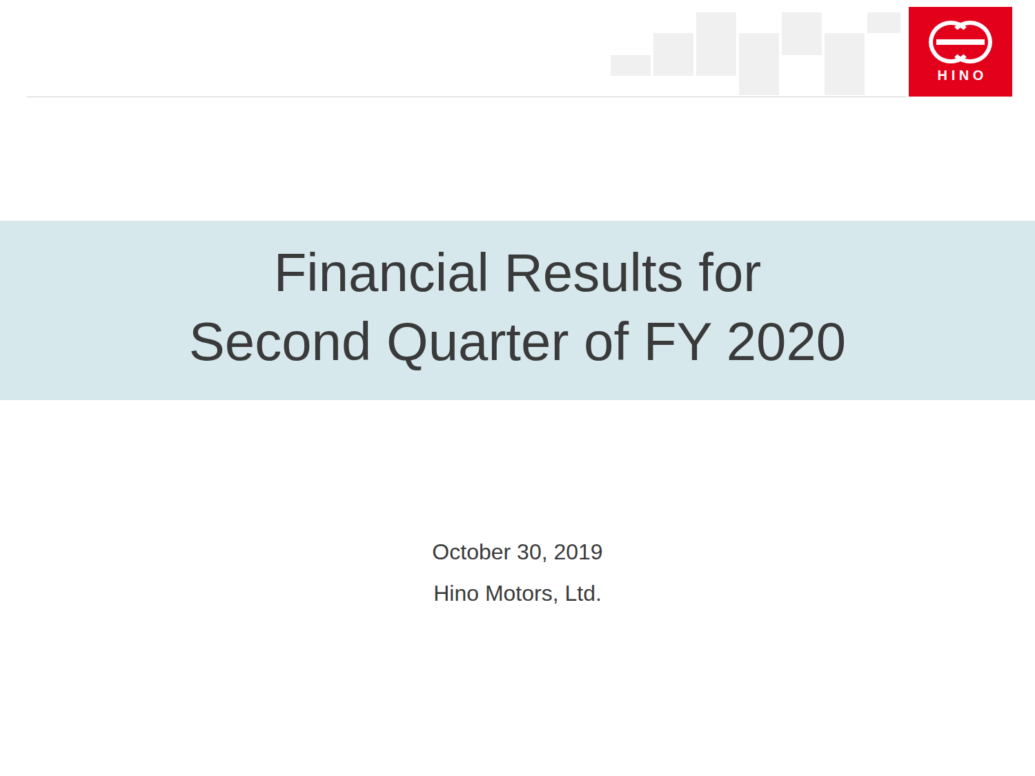HINO
Financial Results for
Second Quarter of FY 2020
October 30, 2019
Hino Motors, Ltd.